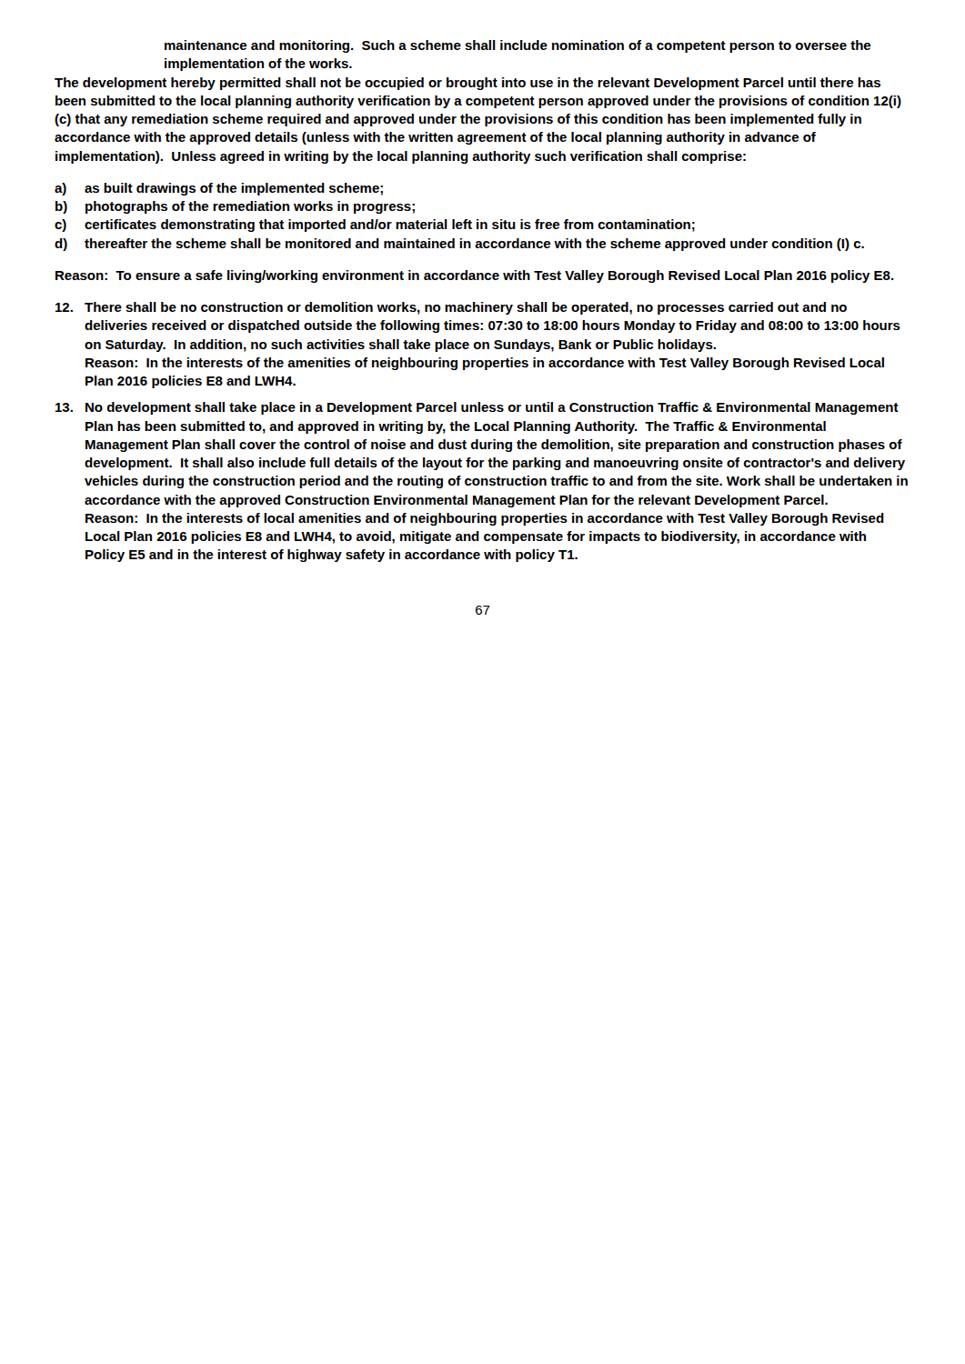maintenance and monitoring. Such a scheme shall include nomination of a competent person to oversee the implementation of the works.
The development hereby permitted shall not be occupied or brought into use in the relevant Development Parcel until there has been submitted to the local planning authority verification by a competent person approved under the provisions of condition 12(i)(c) that any remediation scheme required and approved under the provisions of this condition has been implemented fully in accordance with the approved details (unless with the written agreement of the local planning authority in advance of implementation). Unless agreed in writing by the local planning authority such verification shall comprise:
a) as built drawings of the implemented scheme;
b) photographs of the remediation works in progress;
c) certificates demonstrating that imported and/or material left in situ is free from contamination;
d) thereafter the scheme shall be monitored and maintained in accordance with the scheme approved under condition (I) c.
Reason: To ensure a safe living/working environment in accordance with Test Valley Borough Revised Local Plan 2016 policy E8.
12. There shall be no construction or demolition works, no machinery shall be operated, no processes carried out and no deliveries received or dispatched outside the following times: 07:30 to 18:00 hours Monday to Friday and 08:00 to 13:00 hours on Saturday. In addition, no such activities shall take place on Sundays, Bank or Public holidays.
Reason: In the interests of the amenities of neighbouring properties in accordance with Test Valley Borough Revised Local Plan 2016 policies E8 and LWH4.
13. No development shall take place in a Development Parcel unless or until a Construction Traffic & Environmental Management Plan has been submitted to, and approved in writing by, the Local Planning Authority. The Traffic & Environmental Management Plan shall cover the control of noise and dust during the demolition, site preparation and construction phases of development. It shall also include full details of the layout for the parking and manoeuvring onsite of contractor's and delivery vehicles during the construction period and the routing of construction traffic to and from the site. Work shall be undertaken in accordance with the approved Construction Environmental Management Plan for the relevant Development Parcel.
Reason: In the interests of local amenities and of neighbouring properties in accordance with Test Valley Borough Revised Local Plan 2016 policies E8 and LWH4, to avoid, mitigate and compensate for impacts to biodiversity, in accordance with Policy E5 and in the interest of highway safety in accordance with policy T1.
67